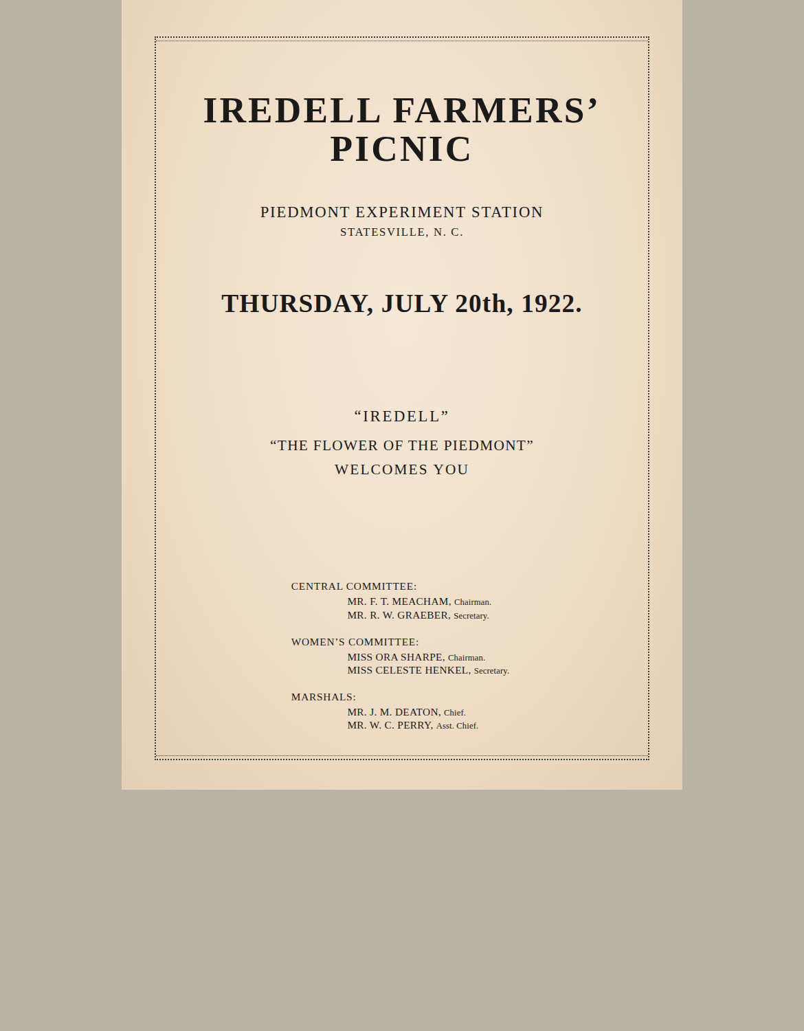IREDELL FARMERS’ PICNIC
PIEDMONT EXPERIMENT STATION
STATESVILLE, N. C.
THURSDAY, JULY 20th, 1922.
“IREDELL”
“THE FLOWER OF THE PIEDMONT”
WELCOMES YOU
CENTRAL COMMITTEE:
MR. F. T. MEACHAM, Chairman.
MR. R. W. GRAEBER, Secretary.
WOMEN’S COMMITTEE:
MISS ORA SHARPE, Chairman.
MISS CELESTE HENKEL, Secretary.
MARSHALS:
MR. J. M. DEATON, Chief.
MR. W. C. PERRY, Asst. Chief.